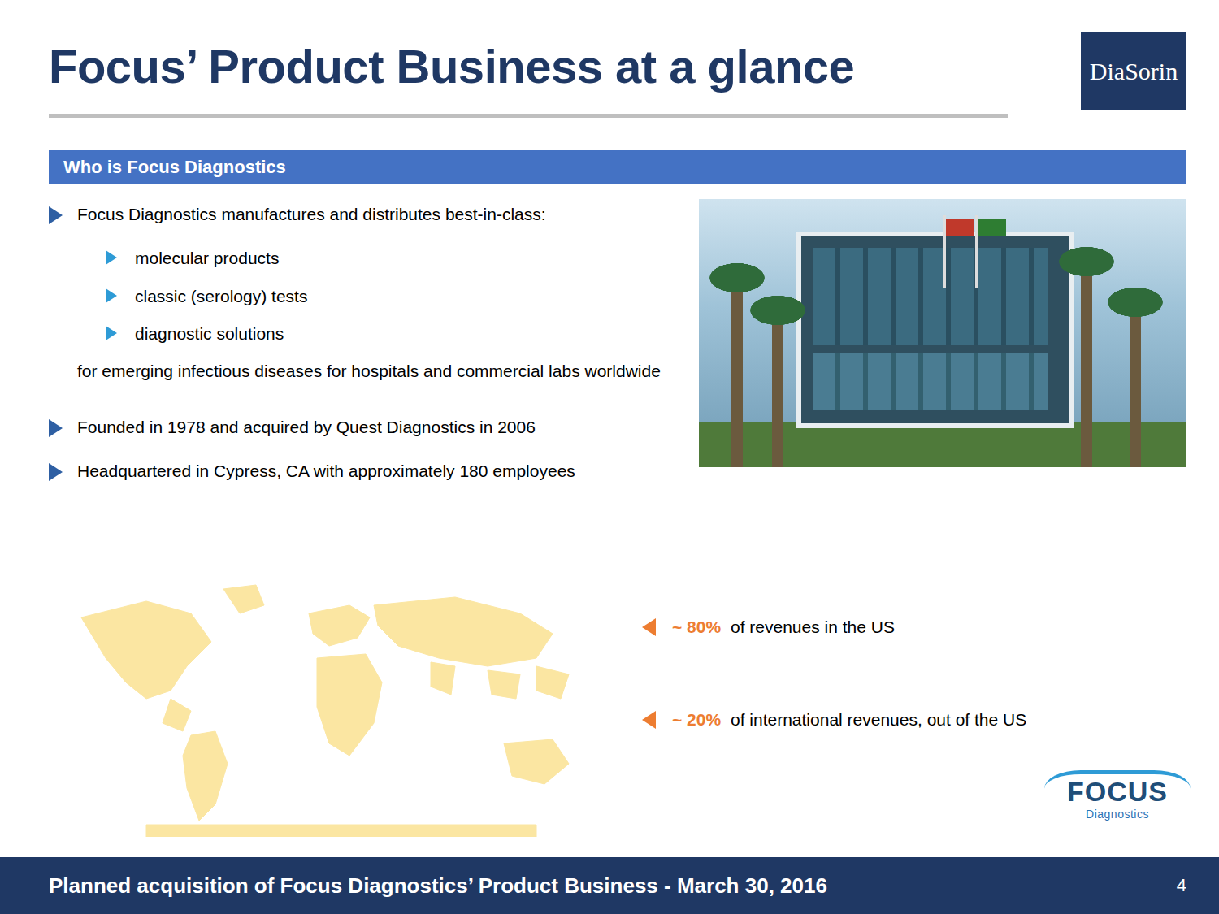Focus’ Product Business at a glance
DiaSorin
Who is Focus Diagnostics
Focus Diagnostics manufactures and distributes best-in-class:
molecular products
classic (serology) tests
diagnostic solutions
for emerging infectious diseases for hospitals and commercial labs worldwide
Founded in 1978 and acquired by Quest Diagnostics in 2006
Headquartered in Cypress, CA with approximately 180 employees
~ 80% of revenues in the US
~ 20% of international revenues, out of the US
FOCUS
Diagnostics
Planned acquisition of Focus Diagnostics’ Product Business - March 30, 2016
4